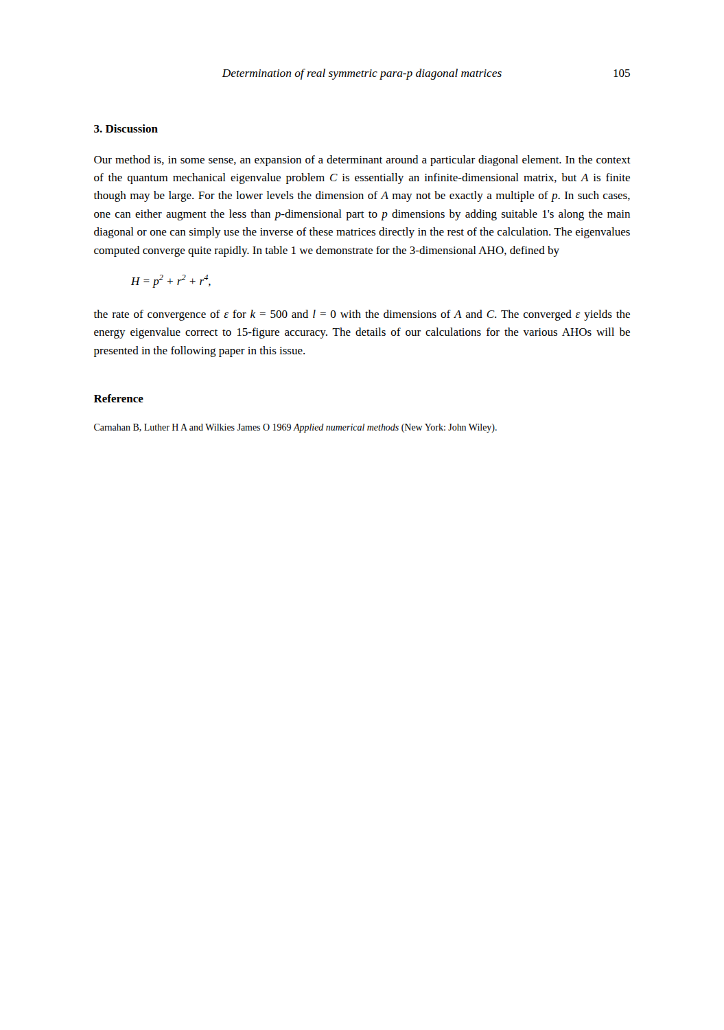Determination of real symmetric para-p diagonal matrices 105
3. Discussion
Our method is, in some sense, an expansion of a determinant around a particular diagonal element. In the context of the quantum mechanical eigenvalue problem C is essentially an infinite-dimensional matrix, but A is finite though may be large. For the lower levels the dimension of A may not be exactly a multiple of p. In such cases, one can either augment the less than p-dimensional part to p dimensions by adding suitable 1's along the main diagonal or one can simply use the inverse of these matrices directly in the rest of the calculation. The eigenvalues computed converge quite rapidly. In table 1 we demonstrate for the 3-dimensional AHO, defined by
H = p2 + r2 + r4,
the rate of convergence of ε for k = 500 and l = 0 with the dimensions of A and C. The converged ε yields the energy eigenvalue correct to 15-figure accuracy. The details of our calculations for the various AHOs will be presented in the following paper in this issue.
Reference
Carnahan B, Luther H A and Wilkies James O 1969 Applied numerical methods (New York: John Wiley).